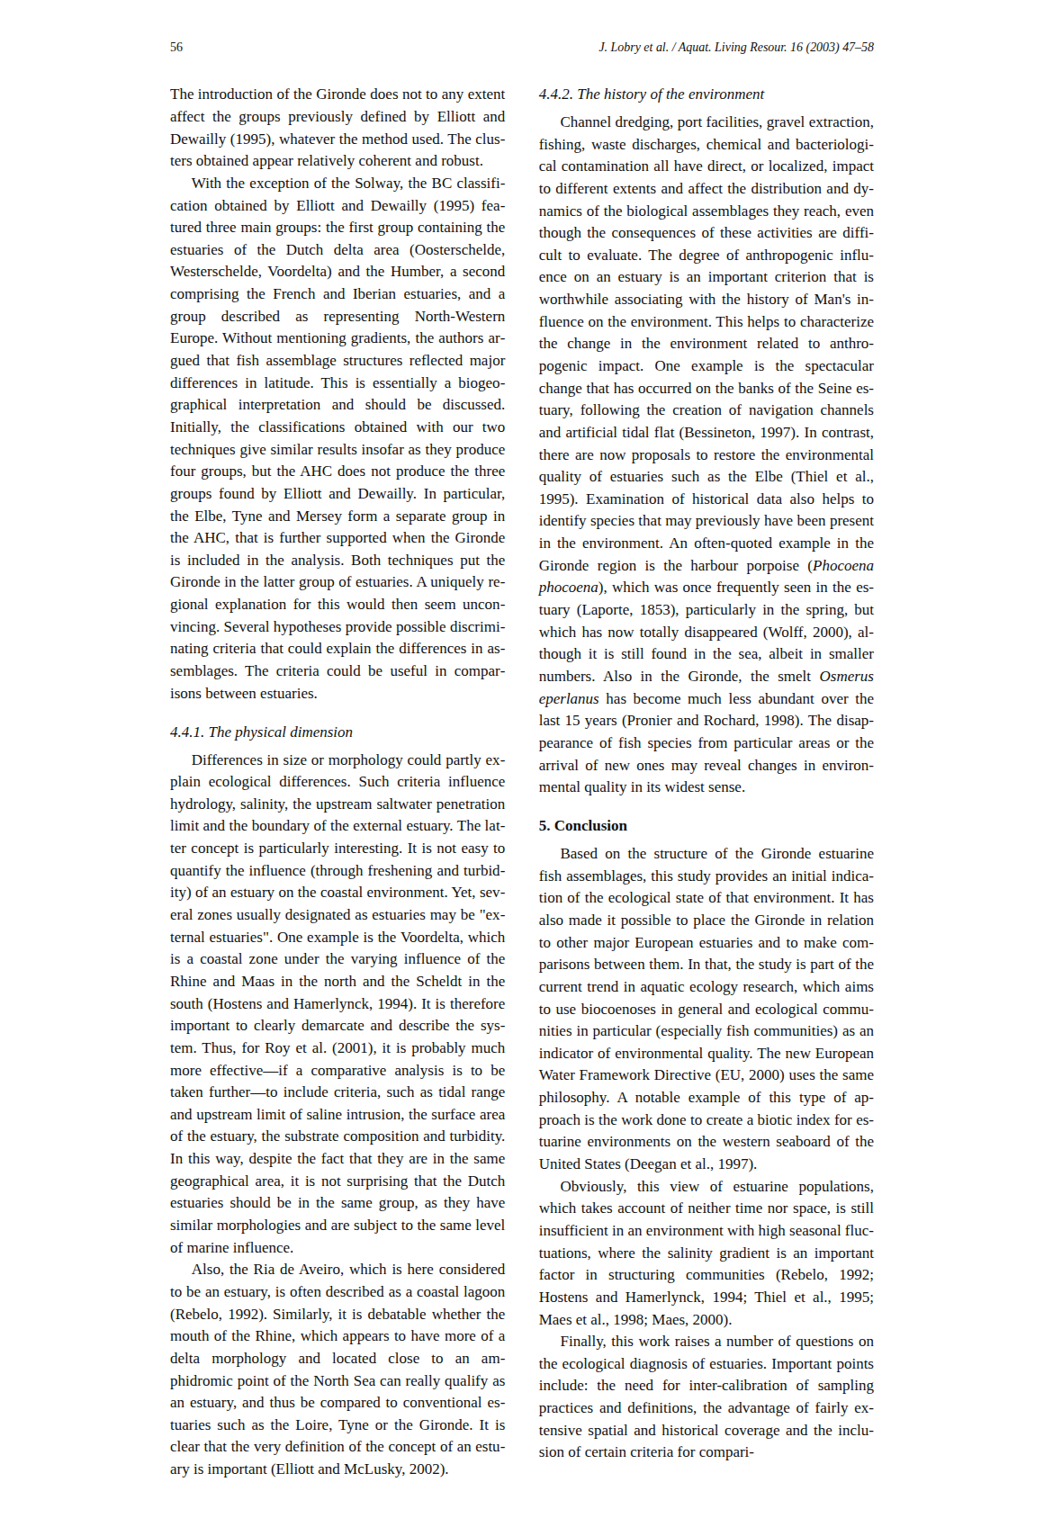56 J. Lobry et al. / Aquat. Living Resour. 16 (2003) 47–58
The introduction of the Gironde does not to any extent affect the groups previously defined by Elliott and Dewailly (1995), whatever the method used. The clusters obtained appear relatively coherent and robust.
With the exception of the Solway, the BC classification obtained by Elliott and Dewailly (1995) featured three main groups: the first group containing the estuaries of the Dutch delta area (Oosterschelde, Westerschelde, Voordelta) and the Humber, a second comprising the French and Iberian estuaries, and a group described as representing North-Western Europe. Without mentioning gradients, the authors argued that fish assemblage structures reflected major differences in latitude. This is essentially a biogeographical interpretation and should be discussed. Initially, the classifications obtained with our two techniques give similar results insofar as they produce four groups, but the AHC does not produce the three groups found by Elliott and Dewailly. In particular, the Elbe, Tyne and Mersey form a separate group in the AHC, that is further supported when the Gironde is included in the analysis. Both techniques put the Gironde in the latter group of estuaries. A uniquely regional explanation for this would then seem unconvincing. Several hypotheses provide possible discriminating criteria that could explain the differences in assemblages. The criteria could be useful in comparisons between estuaries.
4.4.1. The physical dimension
Differences in size or morphology could partly explain ecological differences. Such criteria influence hydrology, salinity, the upstream saltwater penetration limit and the boundary of the external estuary. The latter concept is particularly interesting. It is not easy to quantify the influence (through freshening and turbidity) of an estuary on the coastal environment. Yet, several zones usually designated as estuaries may be "external estuaries". One example is the Voordelta, which is a coastal zone under the varying influence of the Rhine and Maas in the north and the Scheldt in the south (Hostens and Hamerlynck, 1994). It is therefore important to clearly demarcate and describe the system. Thus, for Roy et al. (2001), it is probably much more effective—if a comparative analysis is to be taken further—to include criteria, such as tidal range and upstream limit of saline intrusion, the surface area of the estuary, the substrate composition and turbidity. In this way, despite the fact that they are in the same geographical area, it is not surprising that the Dutch estuaries should be in the same group, as they have similar morphologies and are subject to the same level of marine influence.
Also, the Ria de Aveiro, which is here considered to be an estuary, is often described as a coastal lagoon (Rebelo, 1992). Similarly, it is debatable whether the mouth of the Rhine, which appears to have more of a delta morphology and located close to an amphidromic point of the North Sea can really qualify as an estuary, and thus be compared to conventional estuaries such as the Loire, Tyne or the Gironde. It is clear that the very definition of the concept of an estuary is important (Elliott and McLusky, 2002).
4.4.2. The history of the environment
Channel dredging, port facilities, gravel extraction, fishing, waste discharges, chemical and bacteriological contamination all have direct, or localized, impact to different extents and affect the distribution and dynamics of the biological assemblages they reach, even though the consequences of these activities are difficult to evaluate. The degree of anthropogenic influence on an estuary is an important criterion that is worthwhile associating with the history of Man's influence on the environment. This helps to characterize the change in the environment related to anthropogenic impact. One example is the spectacular change that has occurred on the banks of the Seine estuary, following the creation of navigation channels and artificial tidal flat (Bessineton, 1997). In contrast, there are now proposals to restore the environmental quality of estuaries such as the Elbe (Thiel et al., 1995). Examination of historical data also helps to identify species that may previously have been present in the environment. An often-quoted example in the Gironde region is the harbour porpoise (Phocoena phocoena), which was once frequently seen in the estuary (Laporte, 1853), particularly in the spring, but which has now totally disappeared (Wolff, 2000), although it is still found in the sea, albeit in smaller numbers. Also in the Gironde, the smelt Osmerus eperlanus has become much less abundant over the last 15 years (Pronier and Rochard, 1998). The disappearance of fish species from particular areas or the arrival of new ones may reveal changes in environmental quality in its widest sense.
5. Conclusion
Based on the structure of the Gironde estuarine fish assemblages, this study provides an initial indication of the ecological state of that environment. It has also made it possible to place the Gironde in relation to other major European estuaries and to make comparisons between them. In that, the study is part of the current trend in aquatic ecology research, which aims to use biocoenoses in general and ecological communities in particular (especially fish communities) as an indicator of environmental quality. The new European Water Framework Directive (EU, 2000) uses the same philosophy. A notable example of this type of approach is the work done to create a biotic index for estuarine environments on the western seaboard of the United States (Deegan et al., 1997).
Obviously, this view of estuarine populations, which takes account of neither time nor space, is still insufficient in an environment with high seasonal fluctuations, where the salinity gradient is an important factor in structuring communities (Rebelo, 1992; Hostens and Hamerlynck, 1994; Thiel et al., 1995; Maes et al., 1998; Maes, 2000).
Finally, this work raises a number of questions on the ecological diagnosis of estuaries. Important points include: the need for inter-calibration of sampling practices and definitions, the advantage of fairly extensive spatial and historical coverage and the inclusion of certain criteria for compari-